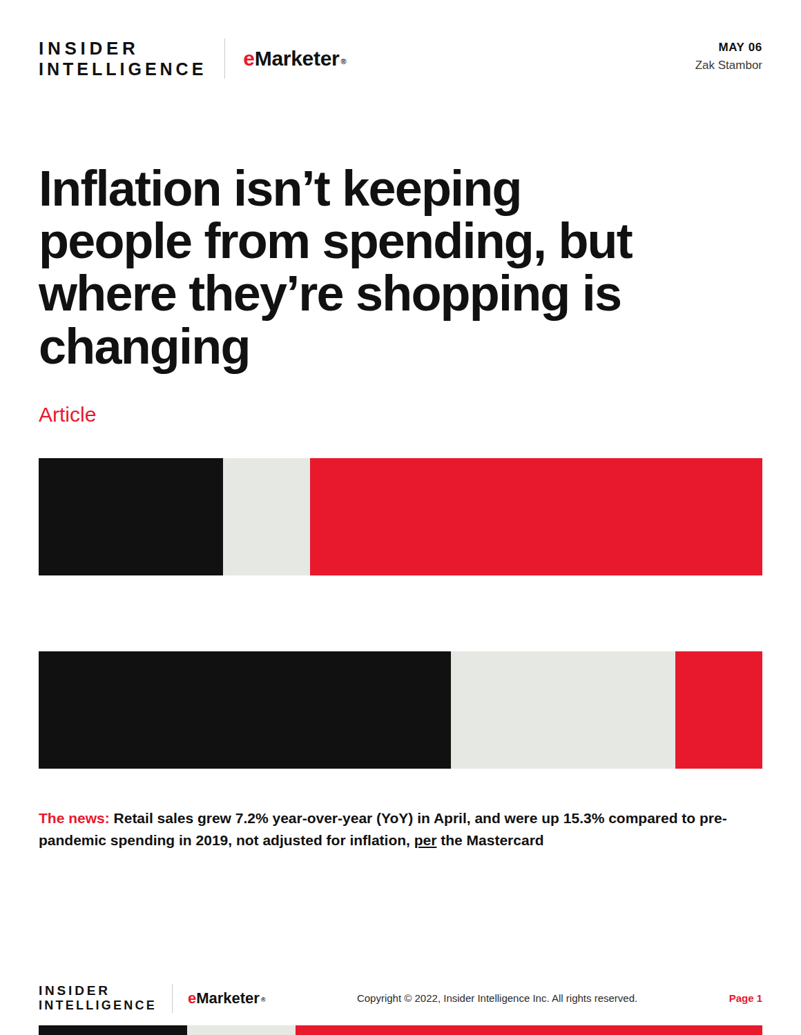INSIDER INTELLIGENCE
eMarketer®
MAY 06
Zak Stambor
Inflation isn’t keeping people from spending, but where they’re shopping is changing
Article
The news: Retail sales grew 7.2% year-over-year (YoY) in April, and were up 15.3% compared to pre-pandemic spending in 2019, not adjusted for inflation, per the Mastercard
INSIDER INTELLIGENCE
eMarketer®
Copyright © 2022, Insider Intelligence Inc. All rights reserved.
Page 1